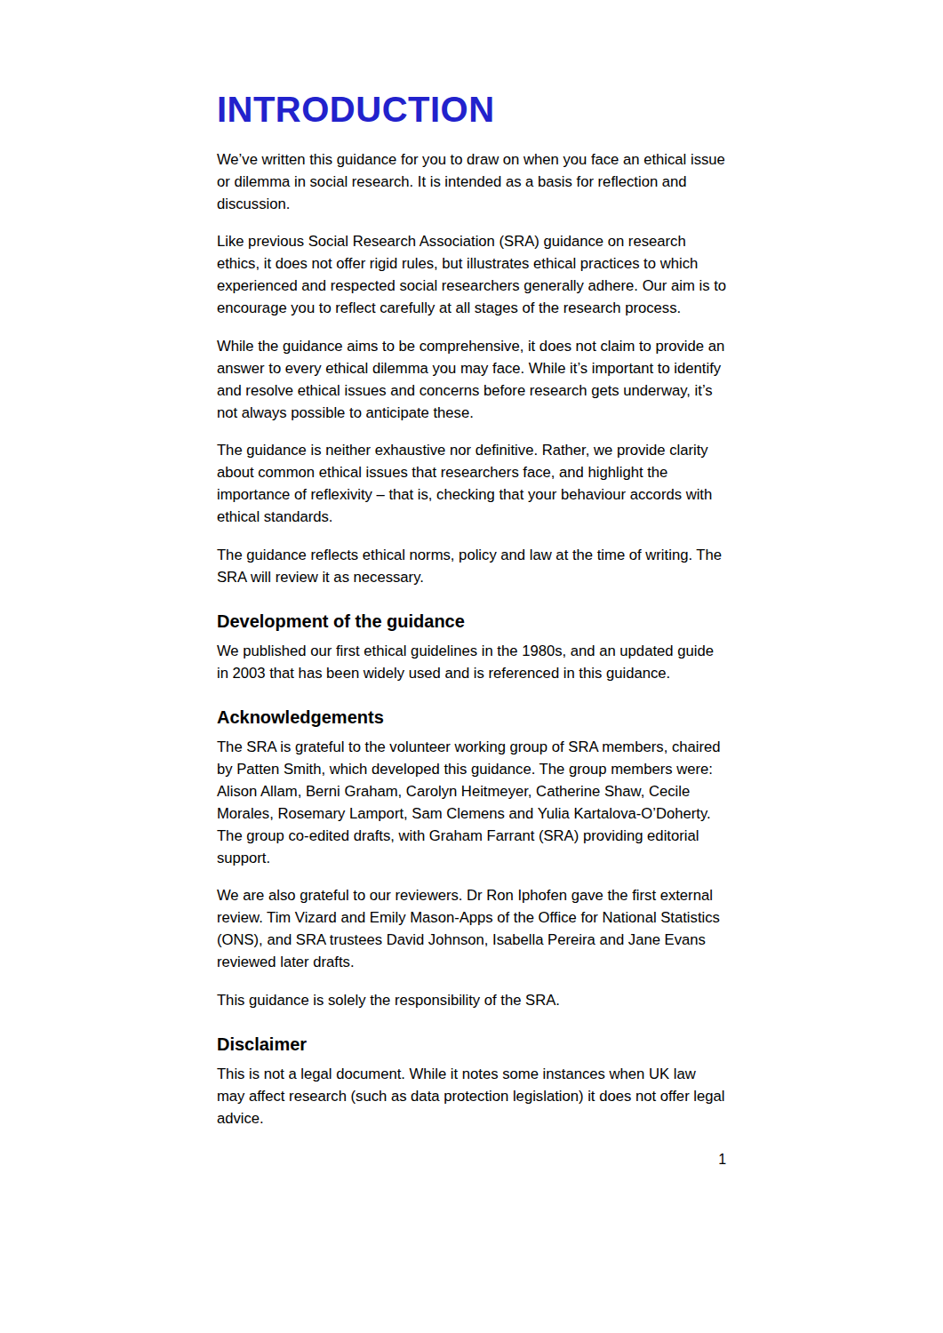INTRODUCTION
We’ve written this guidance for you to draw on when you face an ethical issue or dilemma in social research. It is intended as a basis for reflection and discussion.
Like previous Social Research Association (SRA) guidance on research ethics, it does not offer rigid rules, but illustrates ethical practices to which experienced and respected social researchers generally adhere. Our aim is to encourage you to reflect carefully at all stages of the research process.
While the guidance aims to be comprehensive, it does not claim to provide an answer to every ethical dilemma you may face. While it’s important to identify and resolve ethical issues and concerns before research gets underway, it’s not always possible to anticipate these.
The guidance is neither exhaustive nor definitive. Rather, we provide clarity about common ethical issues that researchers face, and highlight the importance of reflexivity – that is, checking that your behaviour accords with ethical standards.
The guidance reflects ethical norms, policy and law at the time of writing. The SRA will review it as necessary.
Development of the guidance
We published our first ethical guidelines in the 1980s, and an updated guide in 2003 that has been widely used and is referenced in this guidance.
Acknowledgements
The SRA is grateful to the volunteer working group of SRA members, chaired by Patten Smith, which developed this guidance. The group members were: Alison Allam, Berni Graham, Carolyn Heitmeyer, Catherine Shaw, Cecile Morales, Rosemary Lamport, Sam Clemens and Yulia Kartalova-O’Doherty. The group co-edited drafts, with Graham Farrant (SRA) providing editorial support.
We are also grateful to our reviewers. Dr Ron Iphofen gave the first external review. Tim Vizard and Emily Mason-Apps of the Office for National Statistics (ONS), and SRA trustees David Johnson, Isabella Pereira and Jane Evans reviewed later drafts.
This guidance is solely the responsibility of the SRA.
Disclaimer
This is not a legal document. While it notes some instances when UK law may affect research (such as data protection legislation) it does not offer legal advice.
1